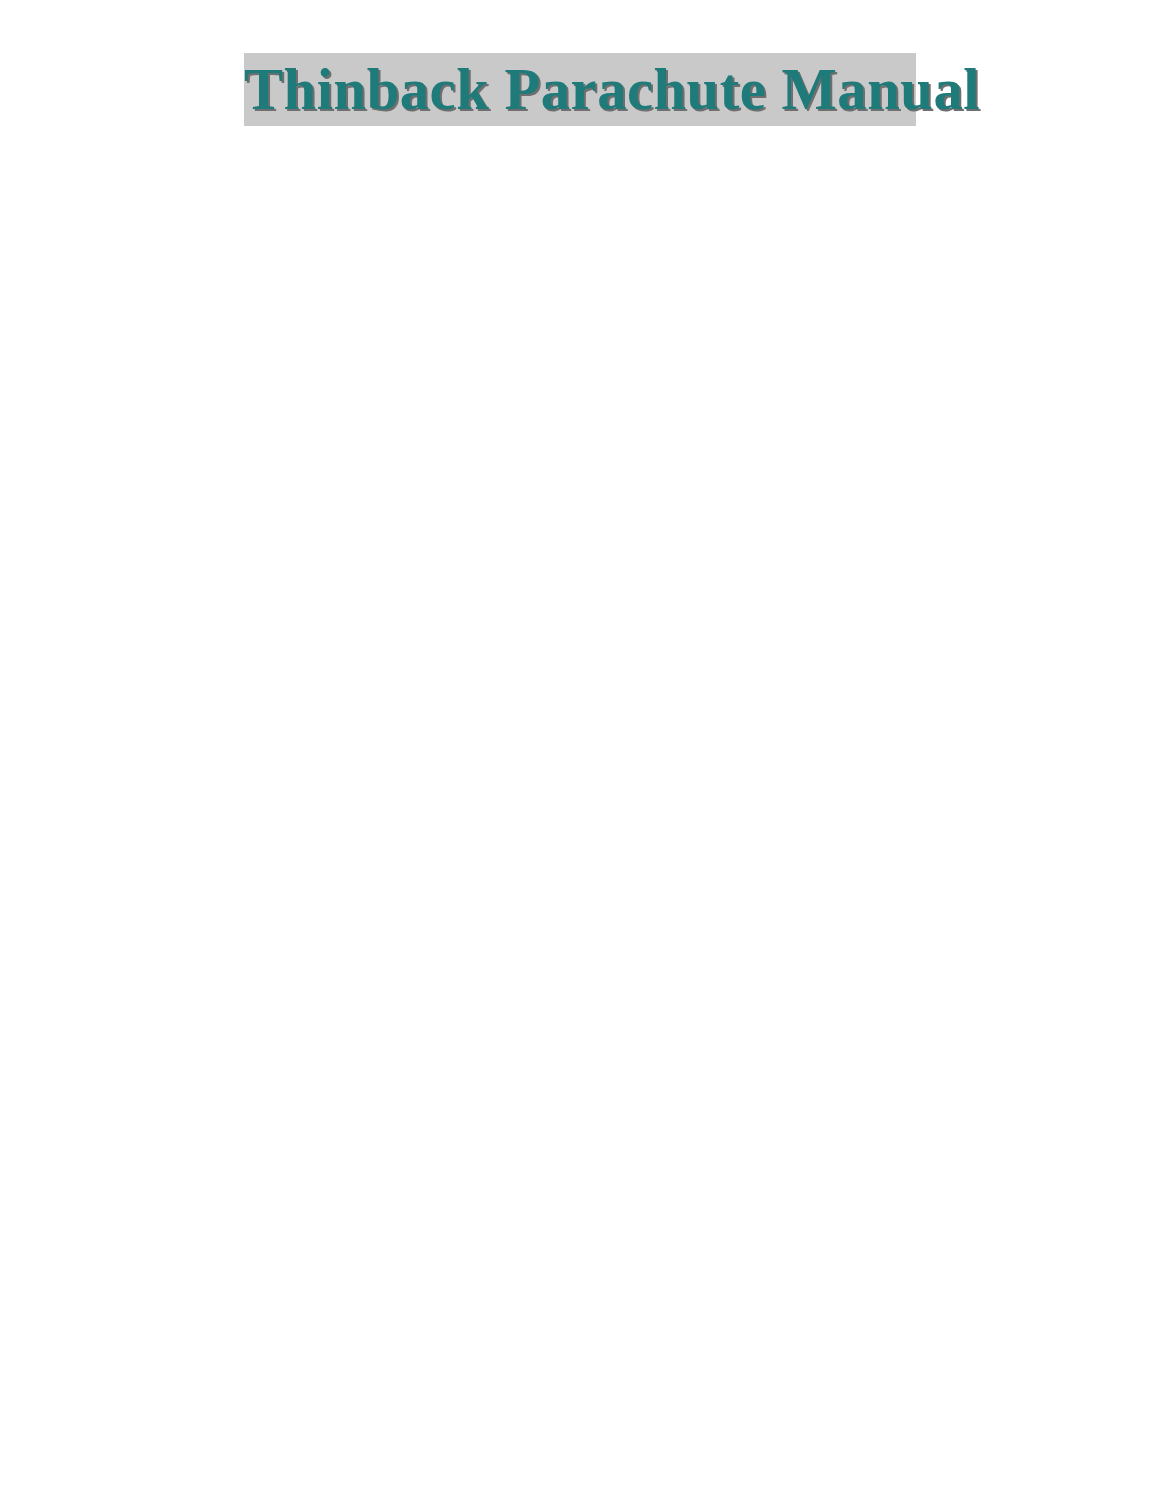Thinback Parachute Manual